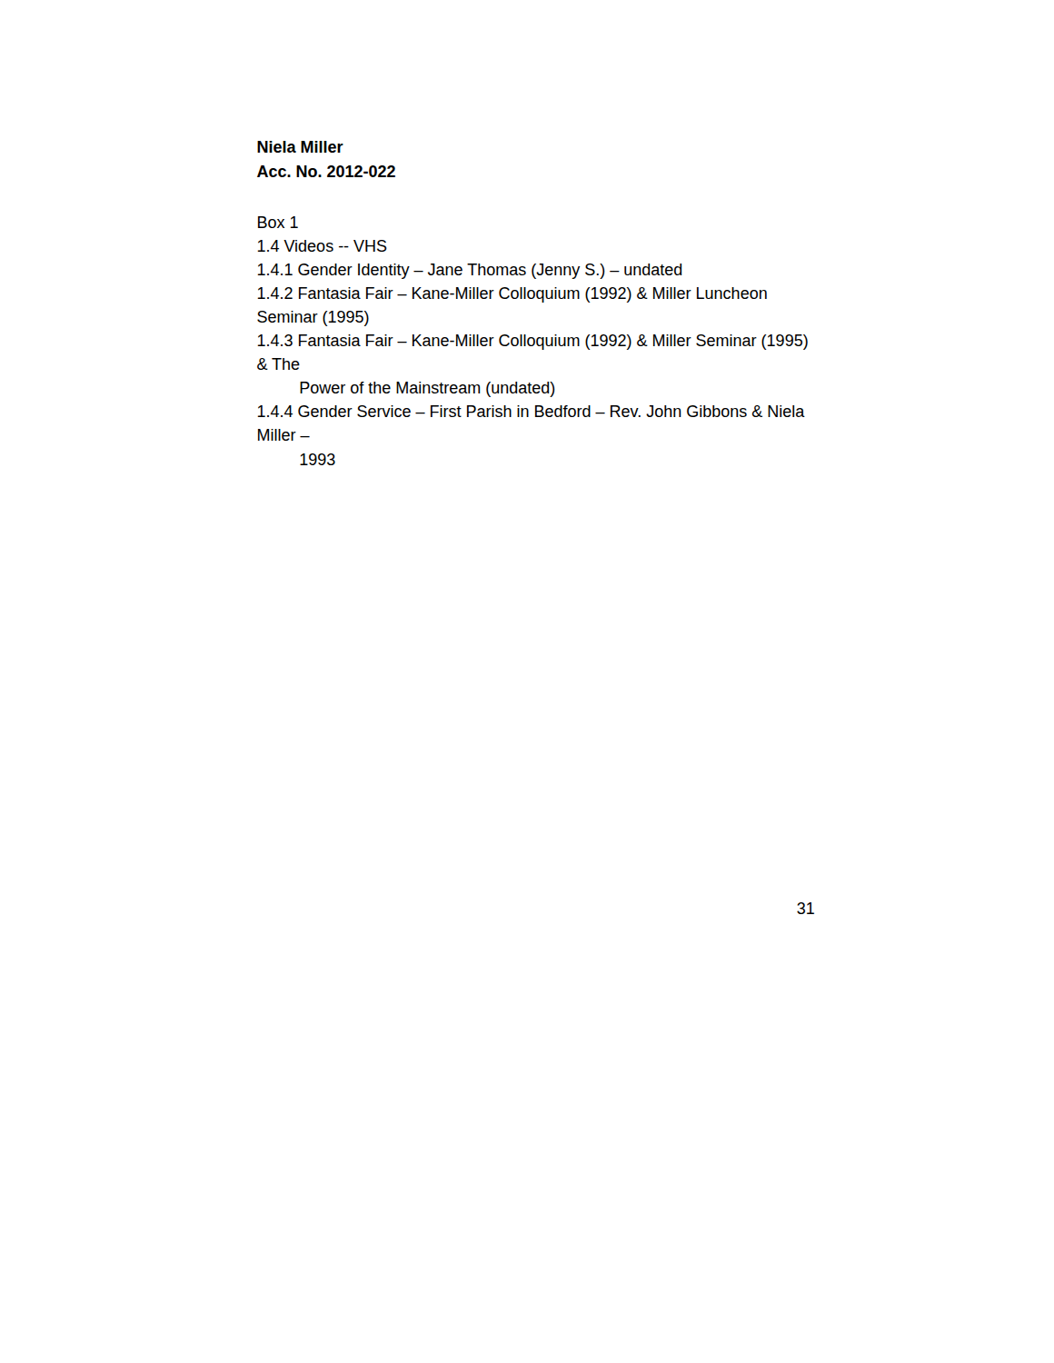Niela Miller
Acc. No. 2012-022
Box 1
1.4 Videos -- VHS
1.4.1 Gender Identity – Jane Thomas (Jenny S.) – undated
1.4.2 Fantasia Fair – Kane-Miller Colloquium (1992) & Miller Luncheon Seminar (1995)
1.4.3 Fantasia Fair – Kane-Miller Colloquium (1992) & Miller Seminar (1995) & The
Power of the Mainstream (undated)
1.4.4 Gender Service – First Parish in Bedford – Rev. John Gibbons & Niela Miller –
1993
31